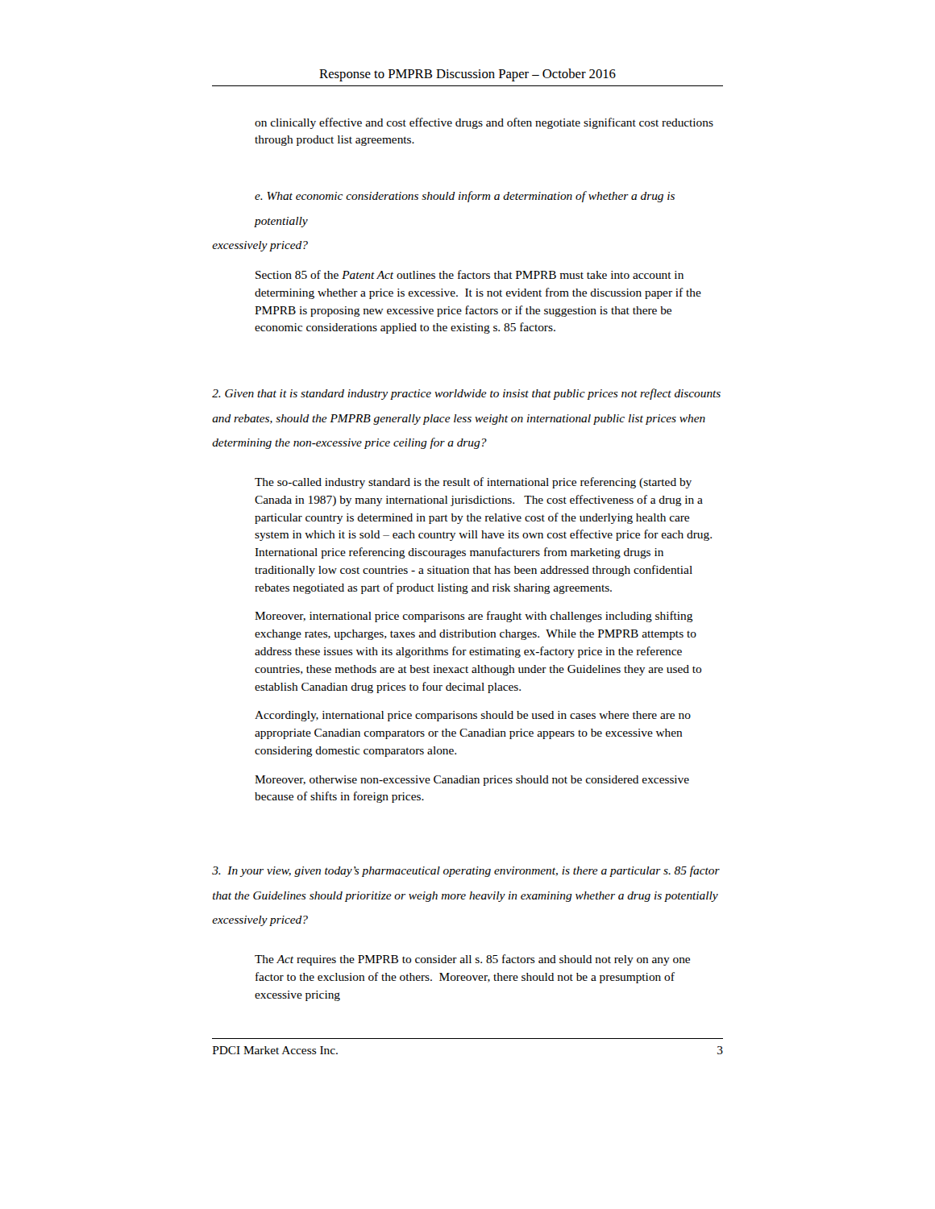Response to PMPRB Discussion Paper – October 2016
on clinically effective and cost effective drugs and often negotiate significant cost reductions through product list agreements.
e. What economic considerations should inform a determination of whether a drug is potentially excessively priced?
Section 85 of the Patent Act outlines the factors that PMPRB must take into account in determining whether a price is excessive. It is not evident from the discussion paper if the PMPRB is proposing new excessive price factors or if the suggestion is that there be economic considerations applied to the existing s. 85 factors.
2. Given that it is standard industry practice worldwide to insist that public prices not reflect discounts and rebates, should the PMPRB generally place less weight on international public list prices when determining the non-excessive price ceiling for a drug?
The so-called industry standard is the result of international price referencing (started by Canada in 1987) by many international jurisdictions. The cost effectiveness of a drug in a particular country is determined in part by the relative cost of the underlying health care system in which it is sold – each country will have its own cost effective price for each drug. International price referencing discourages manufacturers from marketing drugs in traditionally low cost countries - a situation that has been addressed through confidential rebates negotiated as part of product listing and risk sharing agreements.
Moreover, international price comparisons are fraught with challenges including shifting exchange rates, upcharges, taxes and distribution charges. While the PMPRB attempts to address these issues with its algorithms for estimating ex-factory price in the reference countries, these methods are at best inexact although under the Guidelines they are used to establish Canadian drug prices to four decimal places.
Accordingly, international price comparisons should be used in cases where there are no appropriate Canadian comparators or the Canadian price appears to be excessive when considering domestic comparators alone.
Moreover, otherwise non-excessive Canadian prices should not be considered excessive because of shifts in foreign prices.
3. In your view, given today’s pharmaceutical operating environment, is there a particular s. 85 factor that the Guidelines should prioritize or weigh more heavily in examining whether a drug is potentially excessively priced?
The Act requires the PMPRB to consider all s. 85 factors and should not rely on any one factor to the exclusion of the others. Moreover, there should not be a presumption of excessive pricing
PDCI Market Access Inc. 3